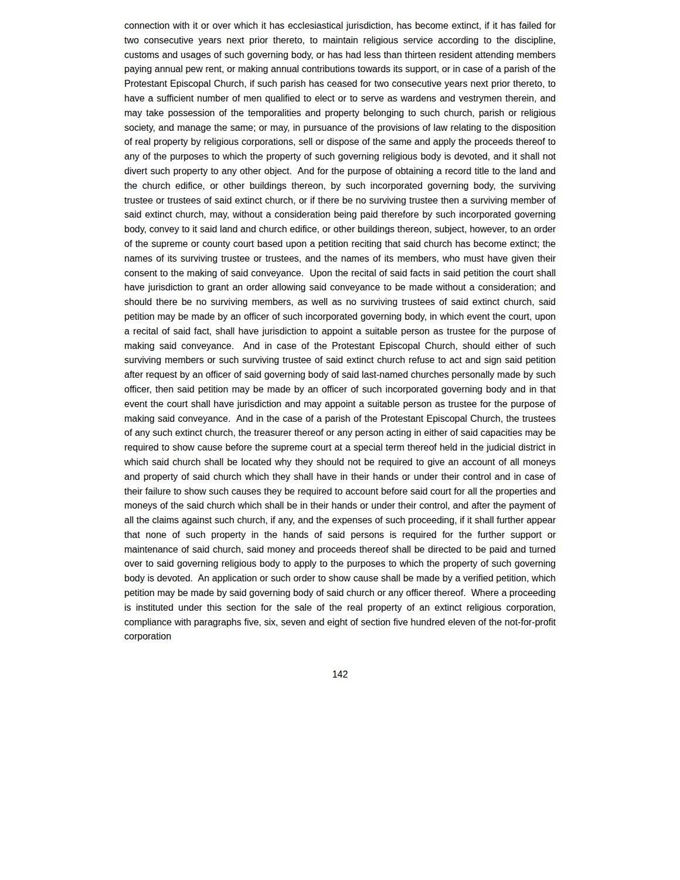connection with it or over which it has ecclesiastical jurisdiction, has become extinct, if it has failed for two consecutive years next prior thereto, to maintain religious service according to the discipline, customs and usages of such governing body, or has had less than thirteen resident attending members paying annual pew rent, or making annual contributions towards its support, or in case of a parish of the Protestant Episcopal Church, if such parish has ceased for two consecutive years next prior thereto, to have a sufficient number of men qualified to elect or to serve as wardens and vestrymen therein, and may take possession of the temporalities and property belonging to such church, parish or religious society, and manage the same; or may, in pursuance of the provisions of law relating to the disposition of real property by religious corporations, sell or dispose of the same and apply the proceeds thereof to any of the purposes to which the property of such governing religious body is devoted, and it shall not divert such property to any other object. And for the purpose of obtaining a record title to the land and the church edifice, or other buildings thereon, by such incorporated governing body, the surviving trustee or trustees of said extinct church, or if there be no surviving trustee then a surviving member of said extinct church, may, without a consideration being paid therefore by such incorporated governing body, convey to it said land and church edifice, or other buildings thereon, subject, however, to an order of the supreme or county court based upon a petition reciting that said church has become extinct; the names of its surviving trustee or trustees, and the names of its members, who must have given their consent to the making of said conveyance. Upon the recital of said facts in said petition the court shall have jurisdiction to grant an order allowing said conveyance to be made without a consideration; and should there be no surviving members, as well as no surviving trustees of said extinct church, said petition may be made by an officer of such incorporated governing body, in which event the court, upon a recital of said fact, shall have jurisdiction to appoint a suitable person as trustee for the purpose of making said conveyance. And in case of the Protestant Episcopal Church, should either of such surviving members or such surviving trustee of said extinct church refuse to act and sign said petition after request by an officer of said governing body of said last-named churches personally made by such officer, then said petition may be made by an officer of such incorporated governing body and in that event the court shall have jurisdiction and may appoint a suitable person as trustee for the purpose of making said conveyance. And in the case of a parish of the Protestant Episcopal Church, the trustees of any such extinct church, the treasurer thereof or any person acting in either of said capacities may be required to show cause before the supreme court at a special term thereof held in the judicial district in which said church shall be located why they should not be required to give an account of all moneys and property of said church which they shall have in their hands or under their control and in case of their failure to show such causes they be required to account before said court for all the properties and moneys of the said church which shall be in their hands or under their control, and after the payment of all the claims against such church, if any, and the expenses of such proceeding, if it shall further appear that none of such property in the hands of said persons is required for the further support or maintenance of said church, said money and proceeds thereof shall be directed to be paid and turned over to said governing religious body to apply to the purposes to which the property of such governing body is devoted. An application or such order to show cause shall be made by a verified petition, which petition may be made by said governing body of said church or any officer thereof. Where a proceeding is instituted under this section for the sale of the real property of an extinct religious corporation, compliance with paragraphs five, six, seven and eight of section five hundred eleven of the not-for-profit corporation
142